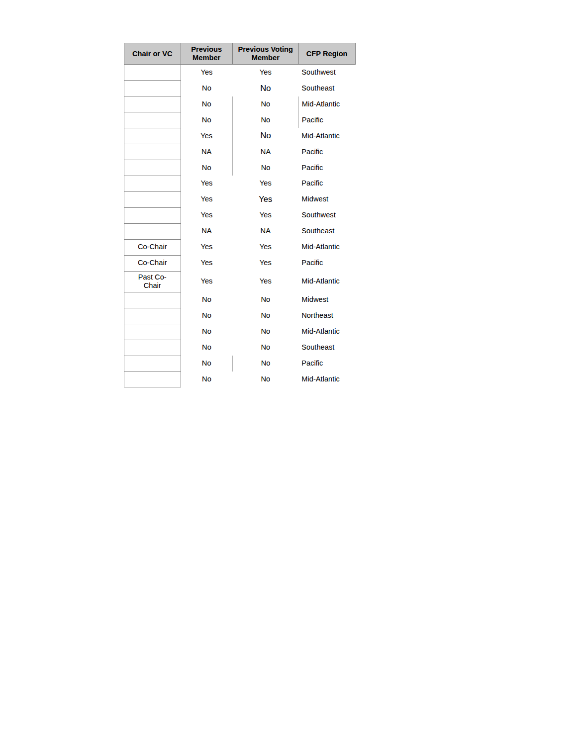| Chair or VC | Previous Member | Previous Voting Member | CFP Region |
| --- | --- | --- | --- |
| | Yes | Yes | Southwest |
| | No | No | Southeast |
| | No | No | Mid-Atlantic |
| | No | No | Pacific |
| | Yes | No | Mid-Atlantic |
| | NA | NA | Pacific |
| | No | No | Pacific |
| | Yes | Yes | Pacific |
| | Yes | Yes | Midwest |
| | Yes | Yes | Southwest |
| | NA | NA | Southeast |
| Co-Chair | Yes | Yes | Mid-Atlantic |
| Co-Chair | Yes | Yes | Pacific |
| Past Co- Chair | Yes | Yes | Mid-Atlantic |
| | No | No | Midwest |
| | No | No | Northeast |
| | No | No | Mid-Atlantic |
| | No | No | Southeast |
| | No | No | Pacific |
| | No | No | Mid-Atlantic |